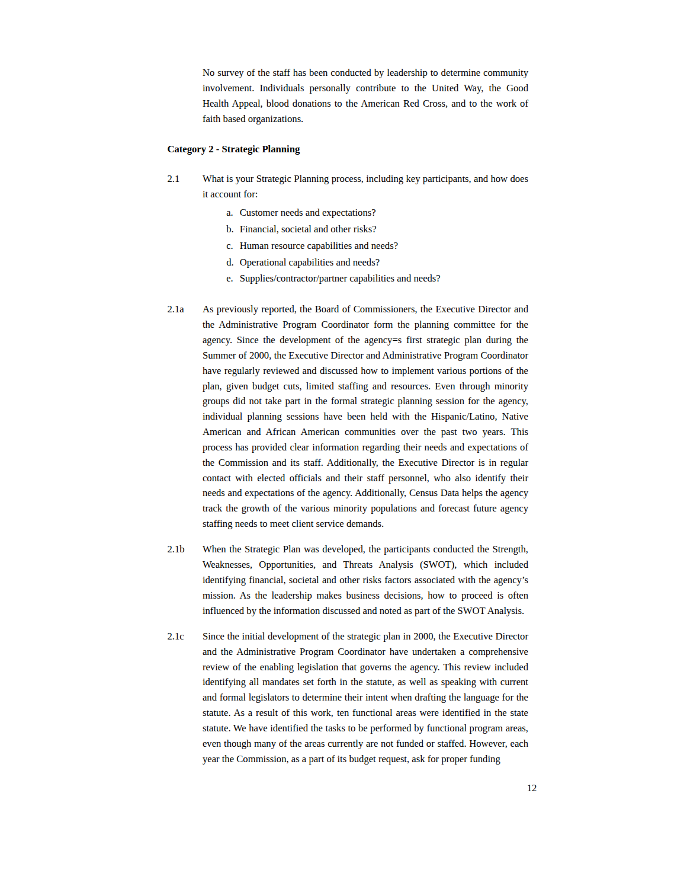No survey of the staff has been conducted by leadership to determine community involvement. Individuals personally contribute to the United Way, the Good Health Appeal, blood donations to the American Red Cross, and to the work of faith based organizations.
Category 2 - Strategic Planning
2.1
What is your Strategic Planning process, including key participants, and how does it account for:
a. Customer needs and expectations?
b. Financial, societal and other risks?
c. Human resource capabilities and needs?
d. Operational capabilities and needs?
e. Supplies/contractor/partner capabilities and needs?
2.1a
As previously reported, the Board of Commissioners, the Executive Director and the Administrative Program Coordinator form the planning committee for the agency. Since the development of the agency=s first strategic plan during the Summer of 2000, the Executive Director and Administrative Program Coordinator have regularly reviewed and discussed how to implement various portions of the plan, given budget cuts, limited staffing and resources. Even through minority groups did not take part in the formal strategic planning session for the agency, individual planning sessions have been held with the Hispanic/Latino, Native American and African American communities over the past two years. This process has provided clear information regarding their needs and expectations of the Commission and its staff. Additionally, the Executive Director is in regular contact with elected officials and their staff personnel, who also identify their needs and expectations of the agency. Additionally, Census Data helps the agency track the growth of the various minority populations and forecast future agency staffing needs to meet client service demands.
2.1b
When the Strategic Plan was developed, the participants conducted the Strength, Weaknesses, Opportunities, and Threats Analysis (SWOT), which included identifying financial, societal and other risks factors associated with the agency’s mission. As the leadership makes business decisions, how to proceed is often influenced by the information discussed and noted as part of the SWOT Analysis.
2.1c
Since the initial development of the strategic plan in 2000, the Executive Director and the Administrative Program Coordinator have undertaken a comprehensive review of the enabling legislation that governs the agency. This review included identifying all mandates set forth in the statute, as well as speaking with current and formal legislators to determine their intent when drafting the language for the statute. As a result of this work, ten functional areas were identified in the state statute. We have identified the tasks to be performed by functional program areas, even though many of the areas currently are not funded or staffed. However, each year the Commission, as a part of its budget request, ask for proper funding
12